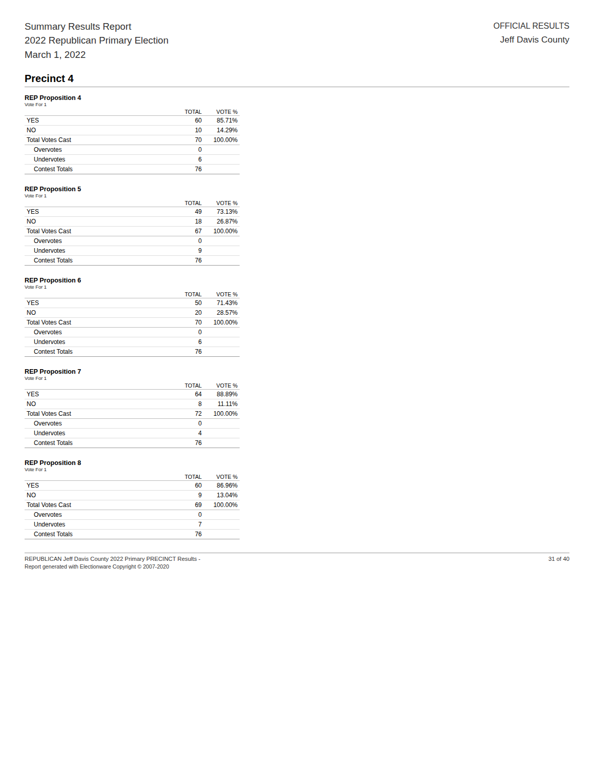Summary Results Report
2022 Republican Primary Election
March 1, 2022
OFFICIAL RESULTS
Jeff Davis County
Precinct 4
REP Proposition 4
Vote For 1
| | TOTAL | VOTE % |
| --- | --- | --- |
| YES | 60 | 85.71% |
| NO | 10 | 14.29% |
| Total Votes Cast | 70 | 100.00% |
| Overvotes | 0 | |
| Undervotes | 6 | |
| Contest Totals | 76 | |
REP Proposition 5
Vote For 1
| | TOTAL | VOTE % |
| --- | --- | --- |
| YES | 49 | 73.13% |
| NO | 18 | 26.87% |
| Total Votes Cast | 67 | 100.00% |
| Overvotes | 0 | |
| Undervotes | 9 | |
| Contest Totals | 76 | |
REP Proposition 6
Vote For 1
| | TOTAL | VOTE % |
| --- | --- | --- |
| YES | 50 | 71.43% |
| NO | 20 | 28.57% |
| Total Votes Cast | 70 | 100.00% |
| Overvotes | 0 | |
| Undervotes | 6 | |
| Contest Totals | 76 | |
REP Proposition 7
Vote For 1
| | TOTAL | VOTE % |
| --- | --- | --- |
| YES | 64 | 88.89% |
| NO | 8 | 11.11% |
| Total Votes Cast | 72 | 100.00% |
| Overvotes | 0 | |
| Undervotes | 4 | |
| Contest Totals | 76 | |
REP Proposition 8
Vote For 1
| | TOTAL | VOTE % |
| --- | --- | --- |
| YES | 60 | 86.96% |
| NO | 9 | 13.04% |
| Total Votes Cast | 69 | 100.00% |
| Overvotes | 0 | |
| Undervotes | 7 | |
| Contest Totals | 76 | |
REPUBLICAN Jeff Davis County 2022 Primary PRECINCT Results -
31 of 40
Report generated with Electionware Copyright © 2007-2020